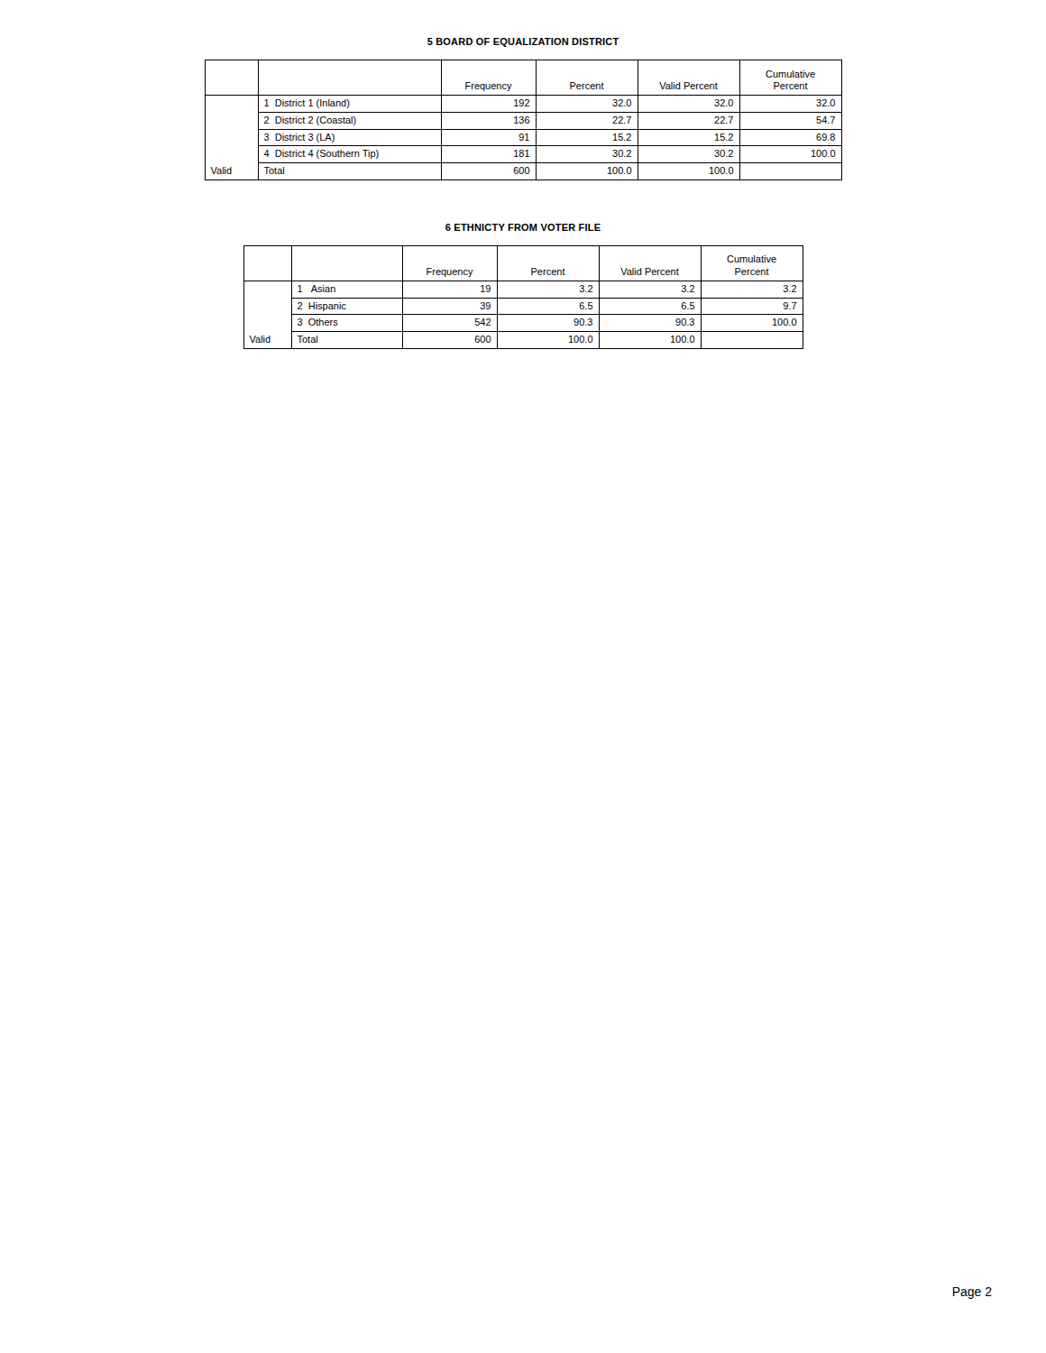5 BOARD OF EQUALIZATION DISTRICT
| | | Frequency | Percent | Valid Percent | Cumulative Percent |
| --- | --- | --- | --- | --- | --- |
| Valid | 1 District 1 (Inland) | 192 | 32.0 | 32.0 | 32.0 |
| 2 District 2 (Coastal) | 136 | 22.7 | 22.7 | 54.7 |
| 3 District 3 (LA) | 91 | 15.2 | 15.2 | 69.8 |
| 4 District 4 (Southern Tip) | 181 | 30.2 | 30.2 | 100.0 |
| Total | 600 | 100.0 | 100.0 | |
6 ETHNICTY FROM VOTER FILE
| | | Frequency | Percent | Valid Percent | Cumulative Percent |
| --- | --- | --- | --- | --- | --- |
| Valid | 1 Asian | 19 | 3.2 | 3.2 | 3.2 |
| 2 Hispanic | 39 | 6.5 | 6.5 | 9.7 |
| 3 Others | 542 | 90.3 | 90.3 | 100.0 |
| Total | 600 | 100.0 | 100.0 | |
Page 2